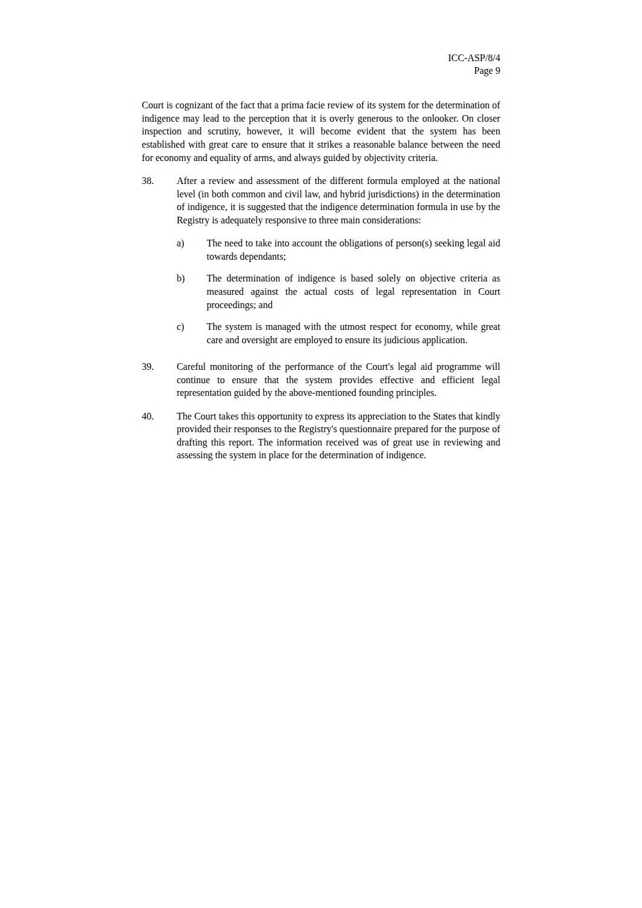ICC-ASP/8/4 Page 9
Court is cognizant of the fact that a prima facie review of its system for the determination of indigence may lead to the perception that it is overly generous to the onlooker. On closer inspection and scrutiny, however, it will become evident that the system has been established with great care to ensure that it strikes a reasonable balance between the need for economy and equality of arms, and always guided by objectivity criteria.
38. After a review and assessment of the different formula employed at the national level (in both common and civil law, and hybrid jurisdictions) in the determination of indigence, it is suggested that the indigence determination formula in use by the Registry is adequately responsive to three main considerations:
a) The need to take into account the obligations of person(s) seeking legal aid towards dependants;
b) The determination of indigence is based solely on objective criteria as measured against the actual costs of legal representation in Court proceedings; and
c) The system is managed with the utmost respect for economy, while great care and oversight are employed to ensure its judicious application.
39. Careful monitoring of the performance of the Court's legal aid programme will continue to ensure that the system provides effective and efficient legal representation guided by the above-mentioned founding principles.
40. The Court takes this opportunity to express its appreciation to the States that kindly provided their responses to the Registry's questionnaire prepared for the purpose of drafting this report. The information received was of great use in reviewing and assessing the system in place for the determination of indigence.